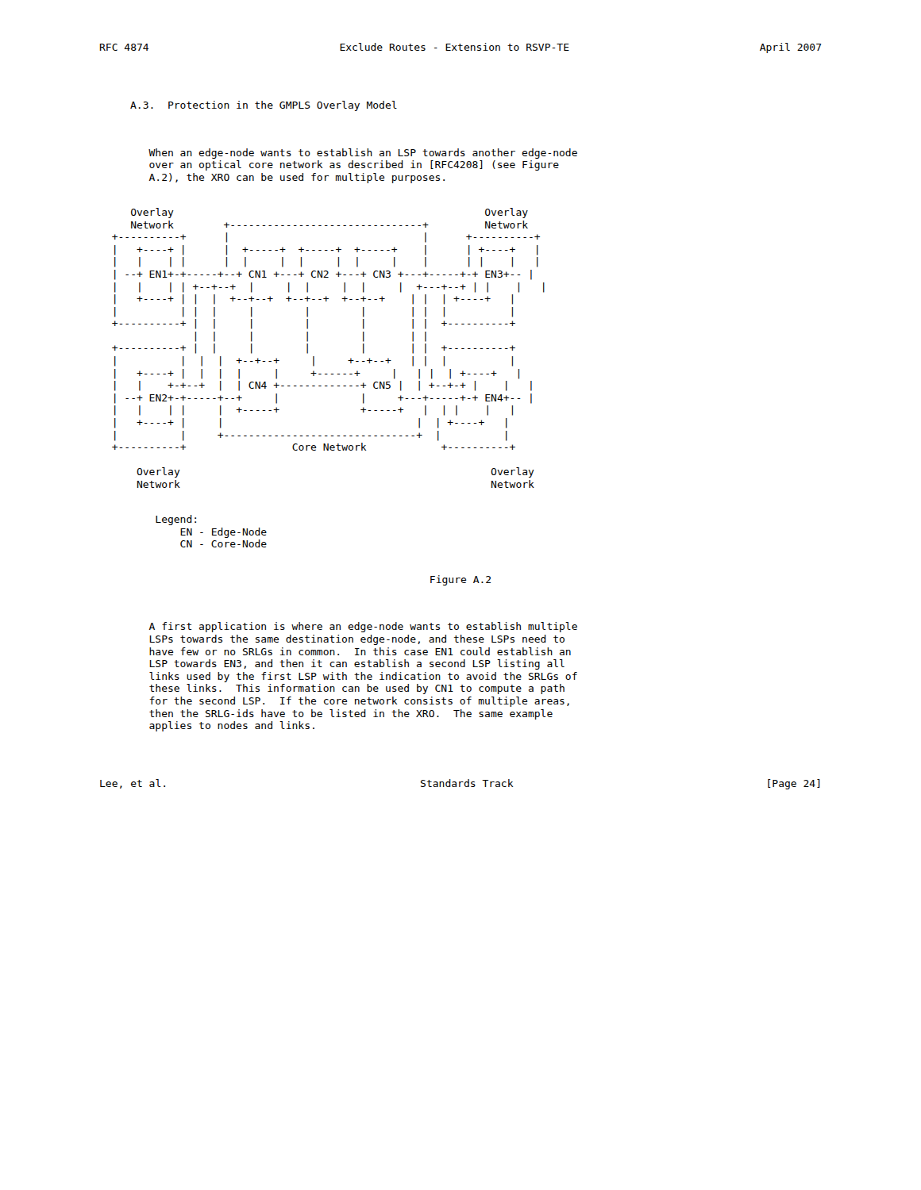RFC 4874 Exclude Routes - Extension to RSVP-TE April 2007
A.3. Protection in the GMPLS Overlay Model
When an edge-node wants to establish an LSP towards another edge-node over an optical core network as described in [RFC4208] (see Figure A.2), the XRO can be used for multiple purposes.
     Overlay                                                  Overlay
     Network        +-------------------------------+         Network
  +----------+      |                               |      +----------+
  |   +----+ |      |  +-----+  +-----+  +-----+    |      | +----+   |
  |   |    | |      |  |     |  |     |  |     |    |      | |    |   |
  | --+ EN1+-+-----+--+ CN1 +---+ CN2 +---+ CN3 +---+-----+-+ EN3+-- |
  |   |    | | +--+--+  |     |  |     |  |     |  +---+--+ | |    |   |
  |   +----+ | |  |  +--+--+  +--+--+  +--+--+    | |  | +----+   |
  |          | |  |     |        |        |       | |  |          |
  +----------+ |  |     |        |        |       | |  +----------+
               |  |     |        |        |       | |
  +----------+ |  |     |        |        |       | |  +----------+
  |          |  |  |  +--+--+     |     +--+--+   | |  |          |
  |   +----+ |  |  |  |     |     +------+     |   | |  | +----+   |
  |   |    +-+--+  |  | CN4 +-------------+ CN5 |  | +--+-+ |    |   |
  | --+ EN2+-+-----+--+     |             |     +---+-----+-+ EN4+-- |
  |   |    | |     |  +-----+             +-----+   |  | |    |   |
  |   +----+ |     |                               |  | +----+   |
  |          |     +-------------------------------+  |          |
  +----------+                 Core Network            +----------+

      Overlay                                                  Overlay
      Network                                                  Network
Legend: EN - Edge-Node CN - Core-Node
Figure A.2
A first application is where an edge-node wants to establish multiple LSPs towards the same destination edge-node, and these LSPs need to have few or no SRLGs in common. In this case EN1 could establish an LSP towards EN3, and then it can establish a second LSP listing all links used by the first LSP with the indication to avoid the SRLGs of these links. This information can be used by CN1 to compute a path for the second LSP. If the core network consists of multiple areas, then the SRLG-ids have to be listed in the XRO. The same example applies to nodes and links.
Lee, et al. Standards Track[Page 24]